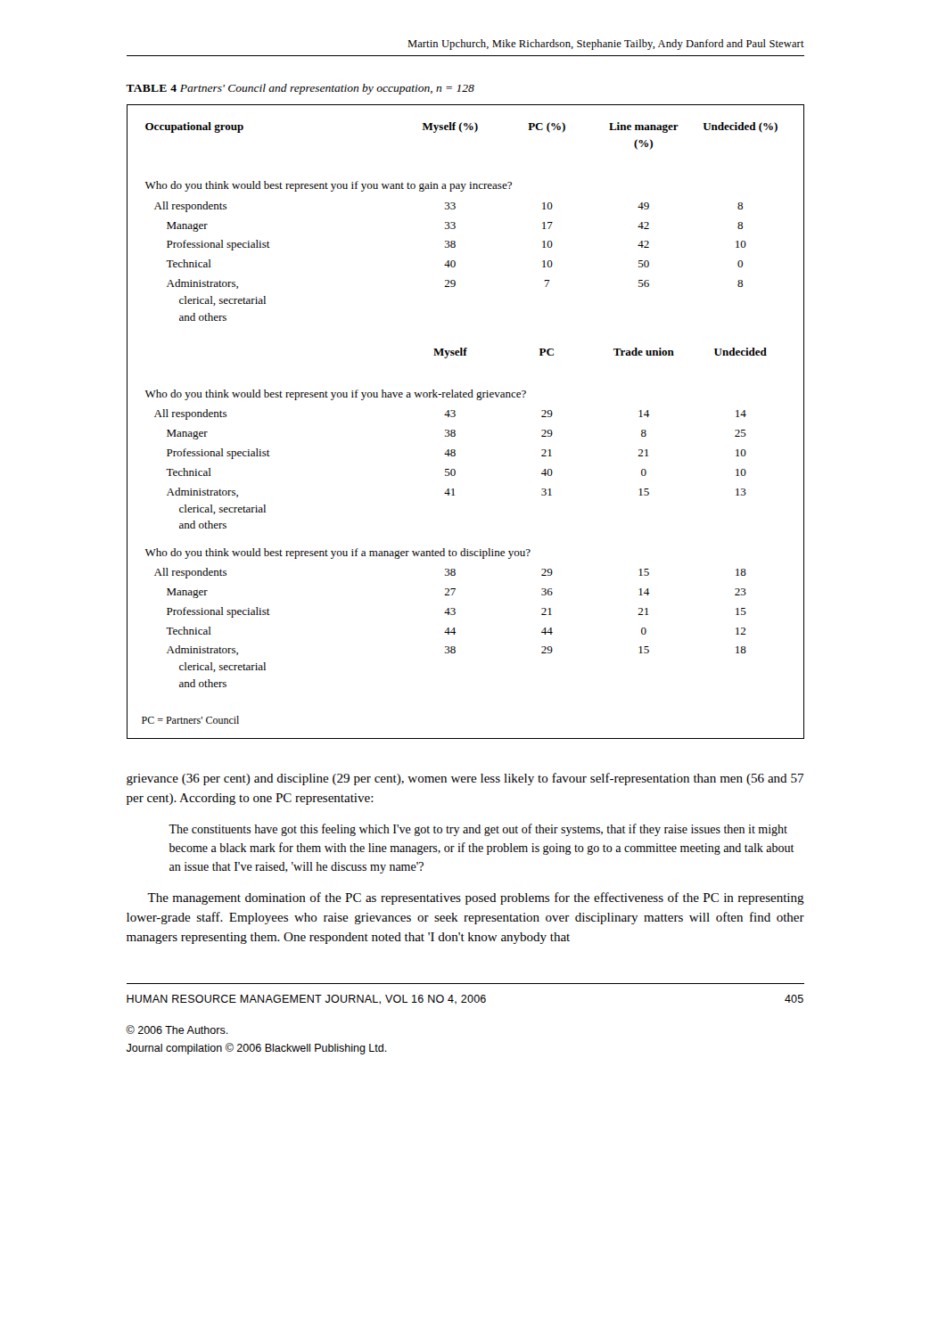Martin Upchurch, Mike Richardson, Stephanie Tailby, Andy Danford and Paul Stewart
TABLE 4 Partners' Council and representation by occupation, n = 128
| Occupational group | Myself (%) | PC (%) | Line manager (%) | Undecided (%) |
| --- | --- | --- | --- | --- |
| Who do you think would best represent you if you want to gain a pay increase? |
| All respondents | 33 | 10 | 49 | 8 |
| Manager | 33 | 17 | 42 | 8 |
| Professional specialist | 38 | 10 | 42 | 10 |
| Technical | 40 | 10 | 50 | 0 |
| Administrators, clerical, secretarial and others | 29 | 7 | 56 | 8 |
| | Myself | PC | Trade union | Undecided |
| Who do you think would best represent you if you have a work-related grievance? |
| All respondents | 43 | 29 | 14 | 14 |
| Manager | 38 | 29 | 8 | 25 |
| Professional specialist | 48 | 21 | 21 | 10 |
| Technical | 50 | 40 | 0 | 10 |
| Administrators, clerical, secretarial and others | 41 | 31 | 15 | 13 |
| Who do you think would best represent you if a manager wanted to discipline you? |
| All respondents | 38 | 29 | 15 | 18 |
| Manager | 27 | 36 | 14 | 23 |
| Professional specialist | 43 | 21 | 21 | 15 |
| Technical | 44 | 44 | 0 | 12 |
| Administrators, clerical, secretarial and others | 38 | 29 | 15 | 18 |
PC = Partners' Council
grievance (36 per cent) and discipline (29 per cent), women were less likely to favour self-representation than men (56 and 57 per cent). According to one PC representative:
The constituents have got this feeling which I've got to try and get out of their systems, that if they raise issues then it might become a black mark for them with the line managers, or if the problem is going to go to a committee meeting and talk about an issue that I've raised, 'will he discuss my name'?
The management domination of the PC as representatives posed problems for the effectiveness of the PC in representing lower-grade staff. Employees who raise grievances or seek representation over disciplinary matters will often find other managers representing them. One respondent noted that 'I don't know anybody that
HUMAN RESOURCE MANAGEMENT JOURNAL, VOL 16 NO 4, 2006 405
© 2006 The Authors.
Journal compilation © 2006 Blackwell Publishing Ltd.